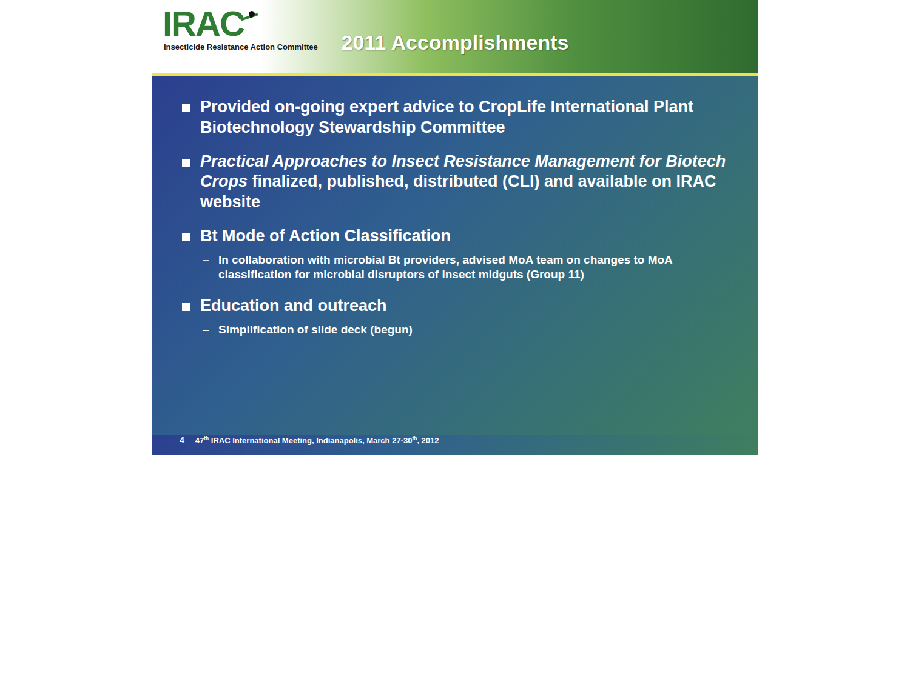IRAC
Insecticide Resistance Action Committee
2011 Accomplishments
Provided on-going expert advice to CropLife International Plant Biotechnology Stewardship Committee
Practical Approaches to Insect Resistance Management for Biotech Crops finalized, published, distributed (CLI) and available on IRAC website
Bt Mode of Action Classification
In collaboration with microbial Bt providers, advised MoA team on changes to MoA classification for microbial disruptors of insect midguts (Group 11)
Education and outreach
Simplification of slide deck (begun)
4 47th IRAC International Meeting, Indianapolis, March 27-30th, 2012